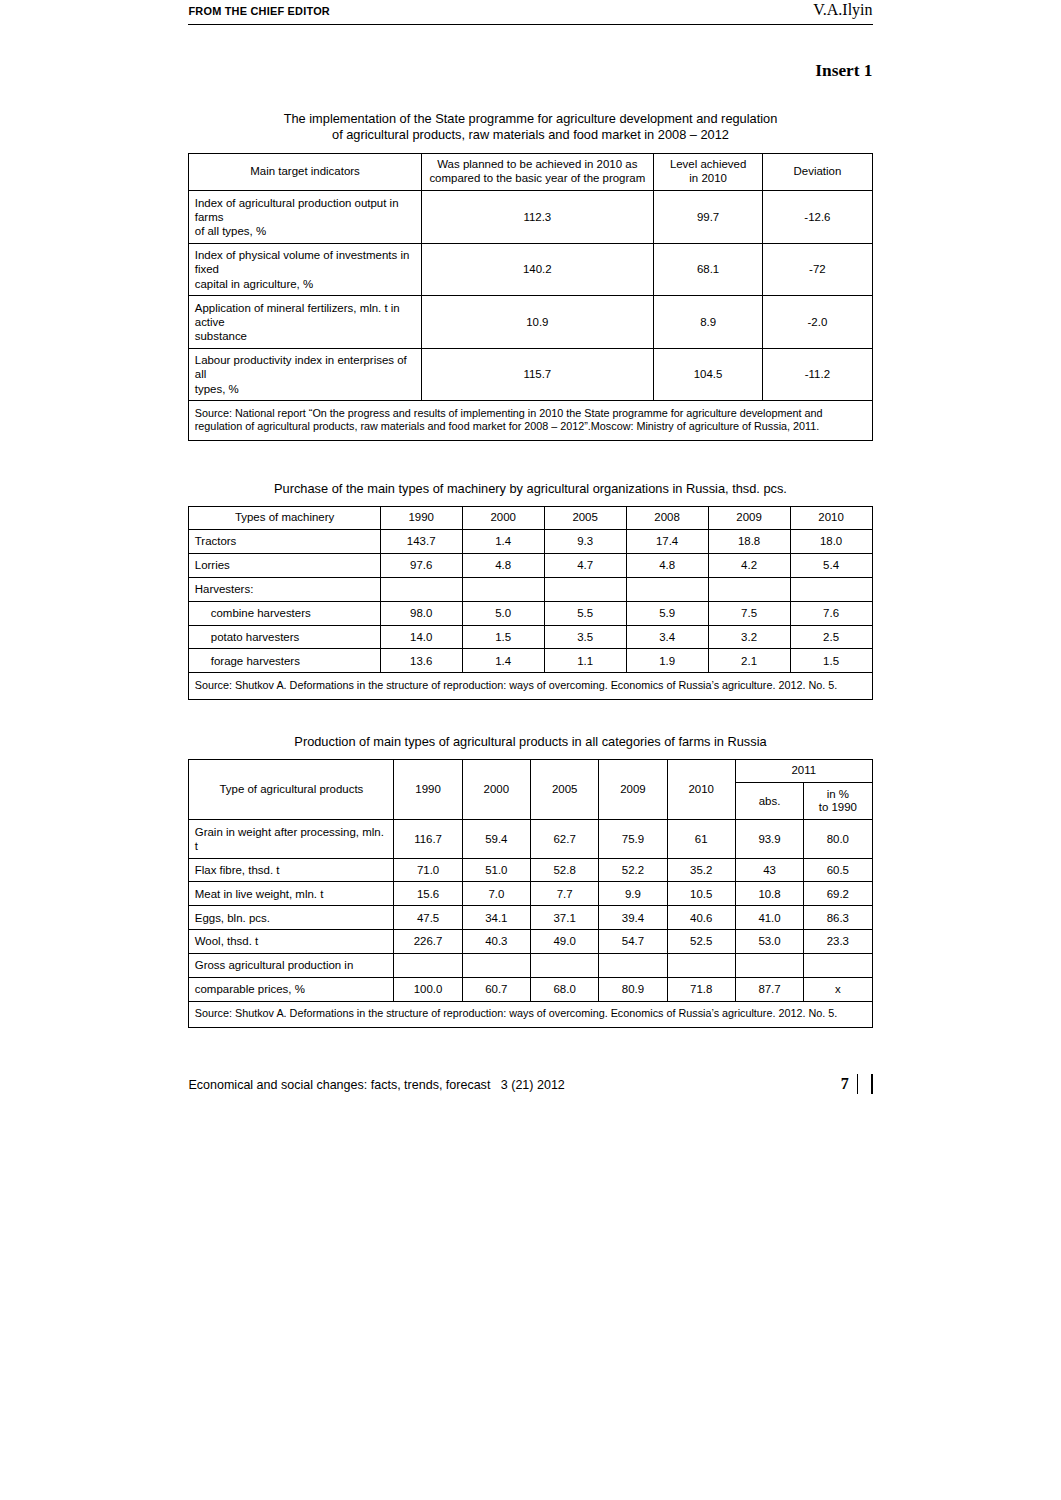From the chief editor
V.A.Ilyin
Insert 1
The implementation of the State programme for agriculture development and regulation
of agricultural products, raw materials and food market in 2008 – 2012
| Main target indicators | Was planned to be achieved in 2010 as compared to the basic year of the program | Level achieved in 2010 | Deviation |
| --- | --- | --- | --- |
| Index of agricultural production output in farms of all types, % | 112.3 | 99.7 | -12.6 |
| Index of physical volume of investments in fixed capital in agriculture, % | 140.2 | 68.1 | -72 |
| Application of mineral fertilizers, mln. t in active substance | 10.9 | 8.9 | -2.0 |
| Labour productivity index in enterprises of all types, % | 115.7 | 104.5 | -11.2 |
| Source: National report “On the progress and results of implementing in 2010 the State programme for agriculture development and regulation of agricultural products, raw materials and food market for 2008 – 2012”.Moscow: Ministry of agriculture of Russia, 2011. |
Purchase of the main types of machinery by agricultural organizations in Russia, thsd. pcs.
| Types of machinery | 1990 | 2000 | 2005 | 2008 | 2009 | 2010 |
| --- | --- | --- | --- | --- | --- | --- |
| Tractors | 143.7 | 1.4 | 9.3 | 17.4 | 18.8 | 18.0 |
| Lorries | 97.6 | 4.8 | 4.7 | 4.8 | 4.2 | 5.4 |
| Harvesters: | | | | | | |
| combine harvesters | 98.0 | 5.0 | 5.5 | 5.9 | 7.5 | 7.6 |
| potato harvesters | 14.0 | 1.5 | 3.5 | 3.4 | 3.2 | 2.5 |
| forage harvesters | 13.6 | 1.4 | 1.1 | 1.9 | 2.1 | 1.5 |
| Source: Shutkov A. Deformations in the structure of reproduction: ways of overcoming. Economics of Russia’s agriculture. 2012. No. 5. |
Production of main types of agricultural products in all categories of farms in Russia
| Type of agricultural products | 1990 | 2000 | 2005 | 2009 | 2010 | 2011 |
| --- | --- | --- | --- | --- | --- | --- |
| abs. | in % to 1990 |
| Grain in weight after processing, mln. t | 116.7 | 59.4 | 62.7 | 75.9 | 61 | 93.9 | 80.0 |
| Flax fibre, thsd. t | 71.0 | 51.0 | 52.8 | 52.2 | 35.2 | 43 | 60.5 |
| Meat in live weight, mln. t | 15.6 | 7.0 | 7.7 | 9.9 | 10.5 | 10.8 | 69.2 |
| Eggs, bln. pcs. | 47.5 | 34.1 | 37.1 | 39.4 | 40.6 | 41.0 | 86.3 |
| Wool, thsd. t | 226.7 | 40.3 | 49.0 | 54.7 | 52.5 | 53.0 | 23.3 |
| Gross agricultural production in | | | | | | | |
| comparable prices, % | 100.0 | 60.7 | 68.0 | 80.9 | 71.8 | 87.7 | x |
| Source: Shutkov A. Deformations in the structure of reproduction: ways of overcoming. Economics of Russia’s agriculture. 2012. No. 5. |
Economical and social changes: facts, trends, forecast 3 (21) 2012
7